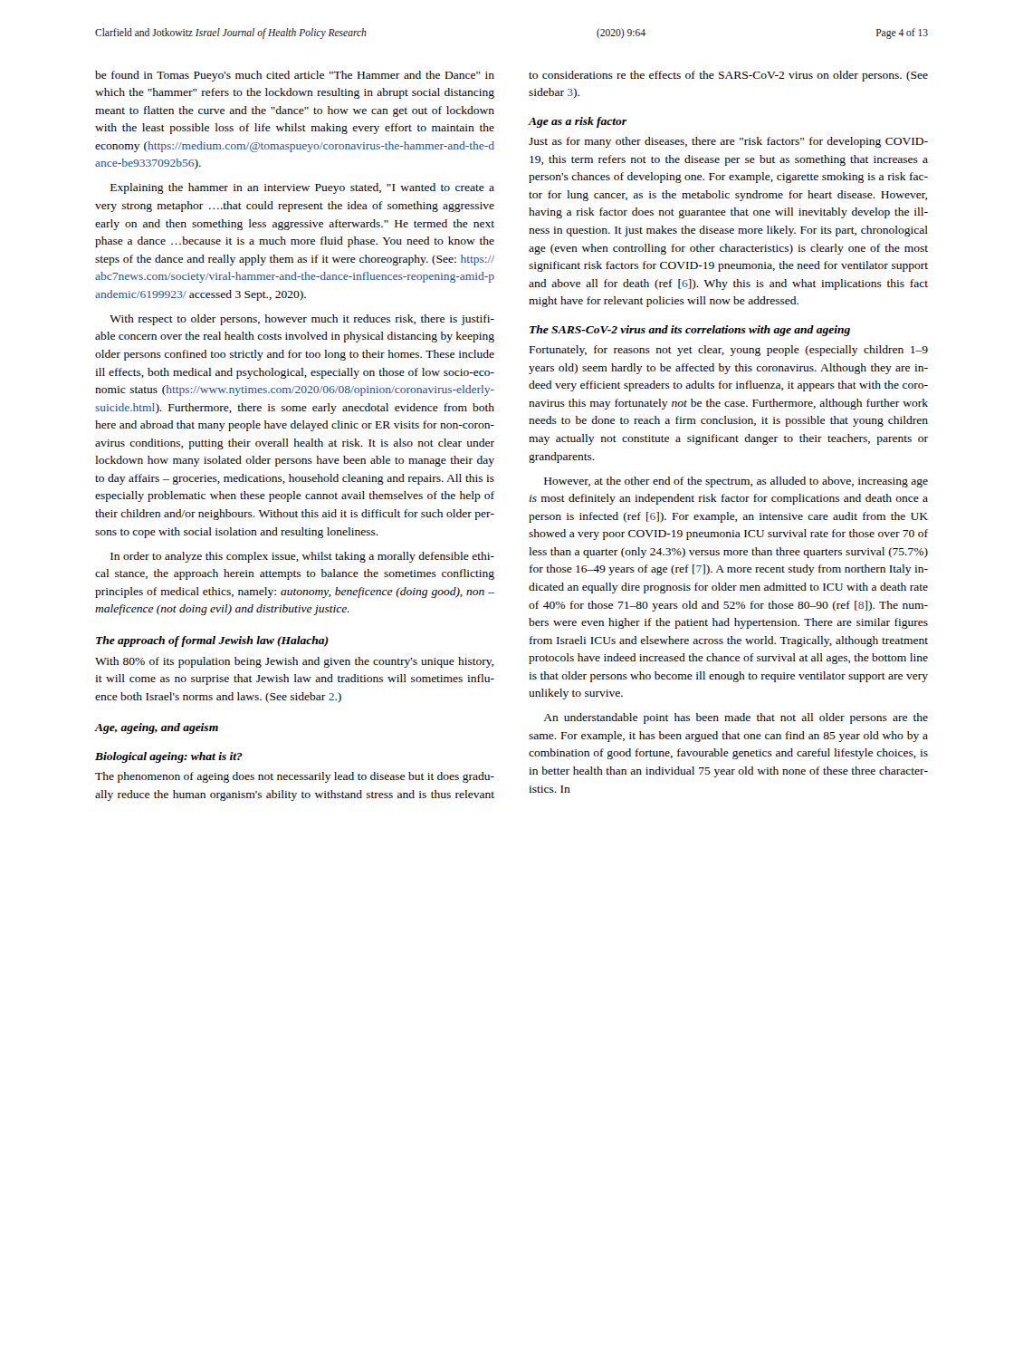Clarfield and Jotkowitz Israel Journal of Health Policy Research
(2020) 9:64
Page 4 of 13
be found in Tomas Pueyo's much cited article "The Hammer and the Dance" in which the "hammer" refers to the lockdown resulting in abrupt social distancing meant to flatten the curve and the "dance" to how we can get out of lockdown with the least possible loss of life whilst making every effort to maintain the economy (https://medium.com/@tomaspueyo/coronavirus-the-hammer-and-the-dance-be9337092b56).
Explaining the hammer in an interview Pueyo stated, "I wanted to create a very strong metaphor ….that could represent the idea of something aggressive early on and then something less aggressive afterwards." He termed the next phase a dance …because it is a much more fluid phase. You need to know the steps of the dance and really apply them as if it were choreography. (See: https://abc7news.com/society/viral-hammer-and-the-dance-influences-reopening-amid-pandemic/6199923/ accessed 3 Sept., 2020).
With respect to older persons, however much it reduces risk, there is justifiable concern over the real health costs involved in physical distancing by keeping older persons confined too strictly and for too long to their homes. These include ill effects, both medical and psychological, especially on those of low socio-economic status (https://www.nytimes.com/2020/06/08/opinion/coronavirus-elderly-suicide.html). Furthermore, there is some early anecdotal evidence from both here and abroad that many people have delayed clinic or ER visits for non-coronavirus conditions, putting their overall health at risk. It is also not clear under lockdown how many isolated older persons have been able to manage their day to day affairs – groceries, medications, household cleaning and repairs. All this is especially problematic when these people cannot avail themselves of the help of their children and/or neighbours. Without this aid it is difficult for such older persons to cope with social isolation and resulting loneliness.
In order to analyze this complex issue, whilst taking a morally defensible ethical stance, the approach herein attempts to balance the sometimes conflicting principles of medical ethics, namely: autonomy, beneficence (doing good), non –maleficence (not doing evil) and distributive justice.
The approach of formal Jewish law (Halacha)
With 80% of its population being Jewish and given the country's unique history, it will come as no surprise that Jewish law and traditions will sometimes influence both Israel's norms and laws. (See sidebar 2.)
Age, ageing, and ageism
Biological ageing: what is it?
The phenomenon of ageing does not necessarily lead to disease but it does gradually reduce the human organism's ability to withstand stress and is thus relevant to considerations re the effects of the SARS-CoV-2 virus on older persons. (See sidebar 3).
Age as a risk factor
Just as for many other diseases, there are "risk factors" for developing COVID-19, this term refers not to the disease per se but as something that increases a person's chances of developing one. For example, cigarette smoking is a risk factor for lung cancer, as is the metabolic syndrome for heart disease. However, having a risk factor does not guarantee that one will inevitably develop the illness in question. It just makes the disease more likely. For its part, chronological age (even when controlling for other characteristics) is clearly one of the most significant risk factors for COVID-19 pneumonia, the need for ventilator support and above all for death (ref [6]). Why this is and what implications this fact might have for relevant policies will now be addressed.
The SARS-CoV-2 virus and its correlations with age and ageing
Fortunately, for reasons not yet clear, young people (especially children 1–9 years old) seem hardly to be affected by this coronavirus. Although they are indeed very efficient spreaders to adults for influenza, it appears that with the coronavirus this may fortunately not be the case. Furthermore, although further work needs to be done to reach a firm conclusion, it is possible that young children may actually not constitute a significant danger to their teachers, parents or grandparents.
However, at the other end of the spectrum, as alluded to above, increasing age is most definitely an independent risk factor for complications and death once a person is infected (ref [6]). For example, an intensive care audit from the UK showed a very poor COVID-19 pneumonia ICU survival rate for those over 70 of less than a quarter (only 24.3%) versus more than three quarters survival (75.7%) for those 16–49 years of age (ref [7]). A more recent study from northern Italy indicated an equally dire prognosis for older men admitted to ICU with a death rate of 40% for those 71–80 years old and 52% for those 80–90 (ref [8]). The numbers were even higher if the patient had hypertension. There are similar figures from Israeli ICUs and elsewhere across the world. Tragically, although treatment protocols have indeed increased the chance of survival at all ages, the bottom line is that older persons who become ill enough to require ventilator support are very unlikely to survive.
An understandable point has been made that not all older persons are the same. For example, it has been argued that one can find an 85 year old who by a combination of good fortune, favourable genetics and careful lifestyle choices, is in better health than an individual 75 year old with none of these three characteristics. In